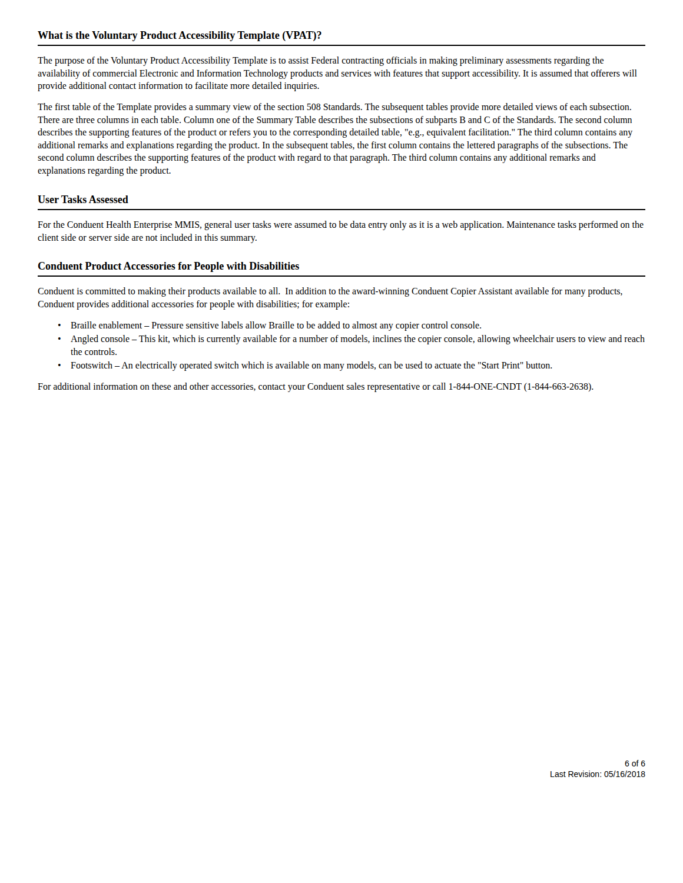What is the Voluntary Product Accessibility Template (VPAT)?
The purpose of the Voluntary Product Accessibility Template is to assist Federal contracting officials in making preliminary assessments regarding the availability of commercial Electronic and Information Technology products and services with features that support accessibility. It is assumed that offerers will provide additional contact information to facilitate more detailed inquiries.
The first table of the Template provides a summary view of the section 508 Standards. The subsequent tables provide more detailed views of each subsection. There are three columns in each table. Column one of the Summary Table describes the subsections of subparts B and C of the Standards. The second column describes the supporting features of the product or refers you to the corresponding detailed table, "e.g., equivalent facilitation." The third column contains any additional remarks and explanations regarding the product. In the subsequent tables, the first column contains the lettered paragraphs of the subsections. The second column describes the supporting features of the product with regard to that paragraph. The third column contains any additional remarks and explanations regarding the product.
User Tasks Assessed
For the Conduent Health Enterprise MMIS, general user tasks were assumed to be data entry only as it is a web application. Maintenance tasks performed on the client side or server side are not included in this summary.
Conduent Product Accessories for People with Disabilities
Conduent is committed to making their products available to all. In addition to the award-winning Conduent Copier Assistant available for many products, Conduent provides additional accessories for people with disabilities; for example:
Braille enablement – Pressure sensitive labels allow Braille to be added to almost any copier control console.
Angled console – This kit, which is currently available for a number of models, inclines the copier console, allowing wheelchair users to view and reach the controls.
Footswitch – An electrically operated switch which is available on many models, can be used to actuate the "Start Print" button.
For additional information on these and other accessories, contact your Conduent sales representative or call 1-844-ONE-CNDT (1-844-663-2638).
6 of 6
Last Revision: 05/16/2018